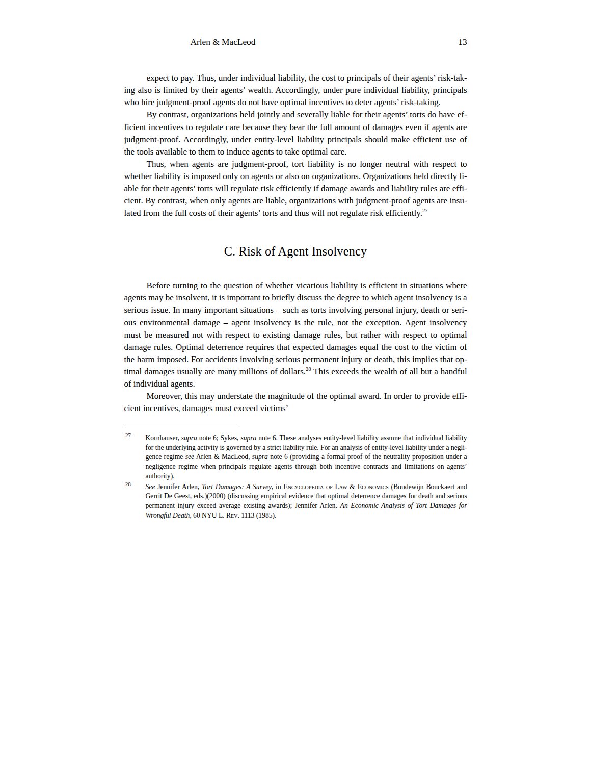Arlen & MacLeod 13
expect to pay. Thus, under individual liability, the cost to principals of their agents’ risk-taking also is limited by their agents’ wealth. Accordingly, under pure individual liability, principals who hire judgment-proof agents do not have optimal incentives to deter agents’ risk-taking.
By contrast, organizations held jointly and severally liable for their agents’ torts do have efficient incentives to regulate care because they bear the full amount of damages even if agents are judgment-proof. Accordingly, under entity-level liability principals should make efficient use of the tools available to them to induce agents to take optimal care.
Thus, when agents are judgment-proof, tort liability is no longer neutral with respect to whether liability is imposed only on agents or also on organizations. Organizations held directly liable for their agents’ torts will regulate risk efficiently if damage awards and liability rules are efficient. By contrast, when only agents are liable, organizations with judgment-proof agents are insulated from the full costs of their agents’ torts and thus will not regulate risk efficiently.27
C. Risk of Agent Insolvency
Before turning to the question of whether vicarious liability is efficient in situations where agents may be insolvent, it is important to briefly discuss the degree to which agent insolvency is a serious issue. In many important situations – such as torts involving personal injury, death or serious environmental damage – agent insolvency is the rule, not the exception. Agent insolvency must be measured not with respect to existing damage rules, but rather with respect to optimal damage rules. Optimal deterrence requires that expected damages equal the cost to the victim of the harm imposed. For accidents involving serious permanent injury or death, this implies that optimal damages usually are many millions of dollars.28 This exceeds the wealth of all but a handful of individual agents.
Moreover, this may understate the magnitude of the optimal award. In order to provide efficient incentives, damages must exceed victims’
27
Kornhauser, supra note 6; Sykes, supra note 6. These analyses entity-level liability assume that individual liability for the underlying activity is governed by a strict liability rule. For an analysis of entity-level liability under a negligence regime see Arlen & MacLeod, supra note 6 (providing a formal proof of the neutrality proposition under a negligence regime when principals regulate agents through both incentive contracts and limitations on agents’ authority).
28
See Jennifer Arlen, Tort Damages: A Survey, in Encyclopedia of Law & Economics (Boudewijn Bouckaert and Gerrit De Geest, eds.)(2000) (discussing empirical evidence that optimal deterrence damages for death and serious permanent injury exceed average existing awards); Jennifer Arlen, An Economic Analysis of Tort Damages for Wrongful Death, 60 NYU L. Rev. 1113 (1985).